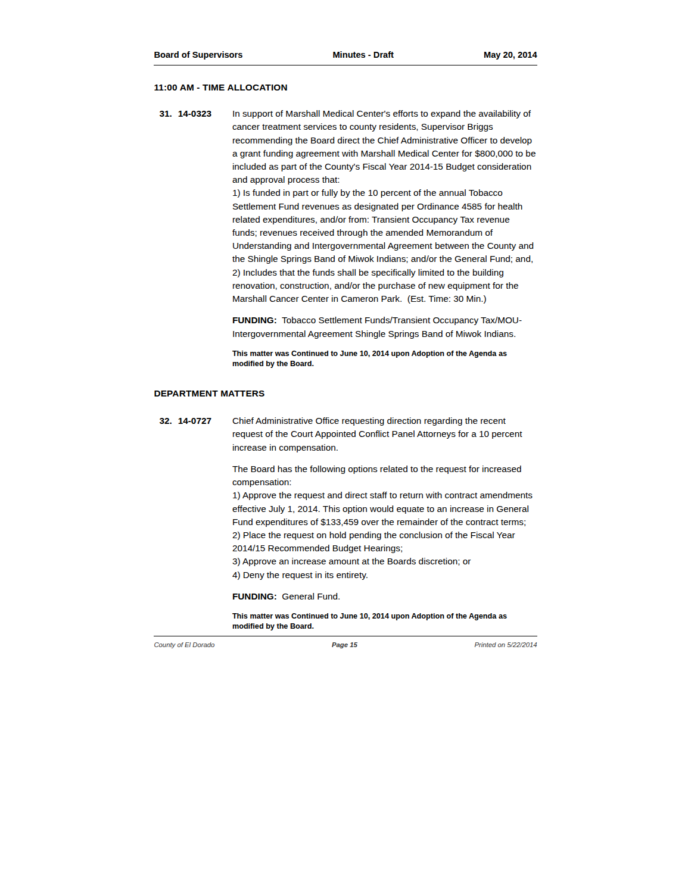Board of Supervisors
Minutes - Draft
May 20, 2014
11:00 AM - TIME ALLOCATION
31.
14-0323
In support of Marshall Medical Center's efforts to expand the availability of cancer treatment services to county residents, Supervisor Briggs recommending the Board direct the Chief Administrative Officer to develop a grant funding agreement with Marshall Medical Center for $800,000 to be included as part of the County's Fiscal Year 2014-15 Budget consideration and approval process that:
1) Is funded in part or fully by the 10 percent of the annual Tobacco Settlement Fund revenues as designated per Ordinance 4585 for health related expenditures, and/or from: Transient Occupancy Tax revenue funds; revenues received through the amended Memorandum of Understanding and Intergovernmental Agreement between the County and the Shingle Springs Band of Miwok Indians; and/or the General Fund; and,
2) Includes that the funds shall be specifically limited to the building renovation, construction, and/or the purchase of new equipment for the Marshall Cancer Center in Cameron Park. (Est. Time: 30 Min.)
FUNDING: Tobacco Settlement Funds/Transient Occupancy Tax/MOU-Intergovernmental Agreement Shingle Springs Band of Miwok Indians.
This matter was Continued to June 10, 2014 upon Adoption of the Agenda as modified by the Board.
DEPARTMENT MATTERS
32.
14-0727
Chief Administrative Office requesting direction regarding the recent request of the Court Appointed Conflict Panel Attorneys for a 10 percent increase in compensation.
The Board has the following options related to the request for increased compensation:
1) Approve the request and direct staff to return with contract amendments effective July 1, 2014. This option would equate to an increase in General Fund expenditures of $133,459 over the remainder of the contract terms;
2) Place the request on hold pending the conclusion of the Fiscal Year 2014/15 Recommended Budget Hearings;
3) Approve an increase amount at the Boards discretion; or
4) Deny the request in its entirety.
FUNDING: General Fund.
This matter was Continued to June 10, 2014 upon Adoption of the Agenda as modified by the Board.
County of El Dorado
Page 15
Printed on 5/22/2014